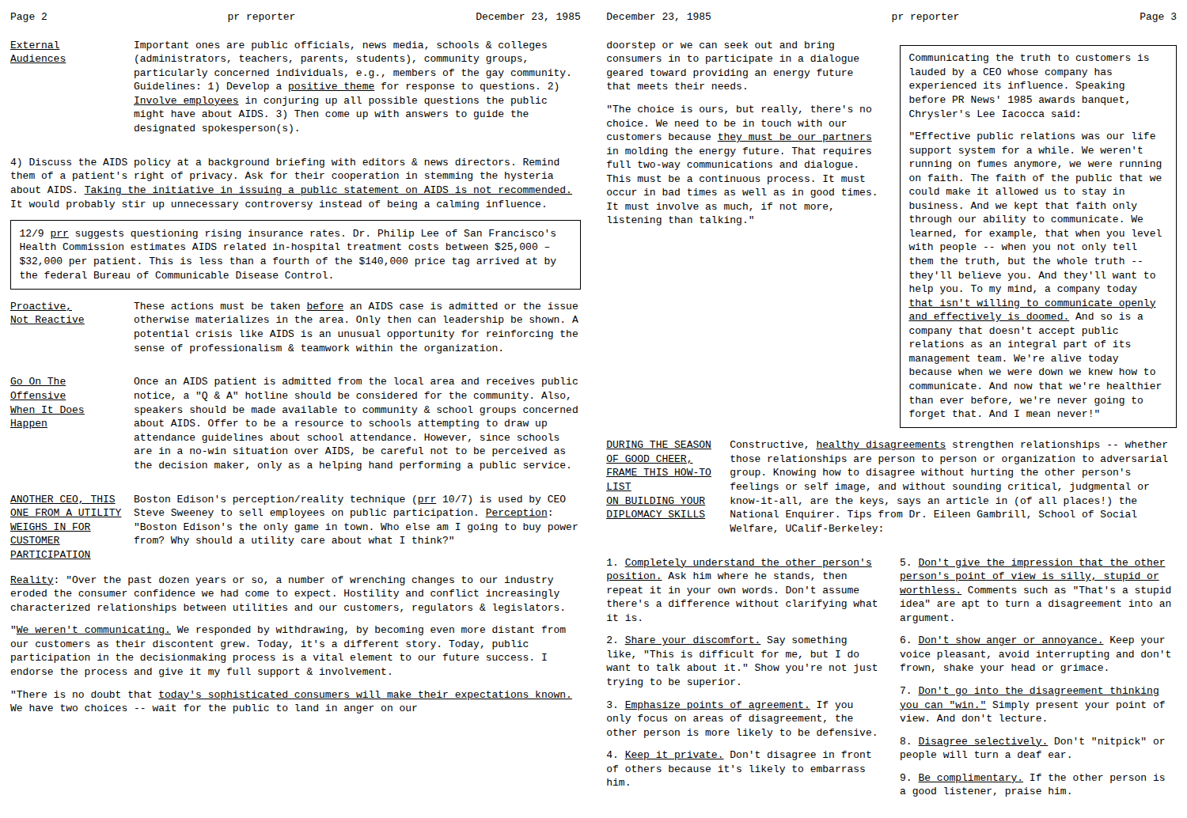Page 2 pr reporter December 23, 1985
External Audiences
Important ones are public officials, news media, schools & colleges (administrators, teachers, parents, students), community groups, particularly concerned individuals, e.g., members of the gay community. Guidelines: 1) Develop a positive theme for response to questions. 2) Involve employees in conjuring up all possible questions the public might have about AIDS. 3) Then come up with answers to guide the designated spokesperson(s).
4) Discuss the AIDS policy at a background briefing with editors & news directors. Remind them of a patient's right of privacy. Ask for their cooperation in stemming the hysteria about AIDS. Taking the initiative in issuing a public statement on AIDS is not recommended. It would probably stir up unnecessary controversy instead of being a calming influence.
12/9 prr suggests questioning rising insurance rates. Dr. Philip Lee of San Francisco's Health Commission estimates AIDS related in-hospital treatment costs between $25,000 – $32,000 per patient. This is less than a fourth of the $140,000 price tag arrived at by the federal Bureau of Communicable Disease Control.
Proactive, Not Reactive
These actions must be taken before an AIDS case is admitted or the issue otherwise materializes in the area. Only then can leadership be shown. A potential crisis like AIDS is an unusual opportunity for reinforcing the sense of professionalism & teamwork within the organization.
Go On The Offensive When It Does Happen
Once an AIDS patient is admitted from the local area and receives public notice, a "Q & A" hotline should be considered for the community. Also, speakers should be made available to community & school groups concerned about AIDS. Offer to be a resource to schools attempting to draw up attendance guidelines about school attendance. However, since schools are in a no-win situation over AIDS, be careful not to be perceived as the decision maker, only as a helping hand performing a public service.
ANOTHER CEO, THIS ONE FROM A UTILITY WEIGHS IN FOR CUSTOMER PARTICIPATION
Boston Edison's perception/reality technique (prr 10/7) is used by CEO Steve Sweeney to sell employees on public participation. Perception: "Boston Edison's the only game in town. Who else am I going to buy power from? Why should a utility care about what I think?"
Reality: "Over the past dozen years or so, a number of wrenching changes to our industry eroded the consumer confidence we had come to expect. Hostility and conflict increasingly characterized relationships between utilities and our customers, regulators & legislators.
"We weren't communicating. We responded by withdrawing, by becoming even more distant from our customers as their discontent grew. Today, it's a different story. Today, public participation in the decisionmaking process is a vital element to our future success. I endorse the process and give it my full support & involvement.
"There is no doubt that today's sophisticated consumers will make their expectations known. We have two choices -- wait for the public to land in anger on our
December 23, 1985 pr reporter Page 3
doorstep or we can seek out and bring consumers in to participate in a dialogue geared toward providing an energy future that meets their needs.
"The choice is ours, but really, there's no choice. We need to be in touch with our customers because they must be our partners in molding the energy future. That requires full two-way communications and dialogue. This must be a continuous process. It must occur in bad times as well as in good times. It must involve as much, if not more, listening than talking."
Communicating the truth to customers is lauded by a CEO whose company has experienced its influence. Speaking before PR News' 1985 awards banquet, Chrysler's Lee Iacocca said:
"Effective public relations was our life support system for a while. We weren't running on fumes anymore, we were running on faith. The faith of the public that we could make it allowed us to stay in business. And we kept that faith only through our ability to communicate. We learned, for example, that when you level with people -- when you not only tell them the truth, but the whole truth -- they'll believe you. And they'll want to help you. To my mind, a company today that isn't willing to communicate openly and effectively is doomed. And so is a company that doesn't accept public relations as an integral part of its management team. We're alive today because when we were down we knew how to communicate. And now that we're healthier than ever before, we're never going to forget that. And I mean never!"
DURING THE SEASON OF GOOD CHEER, FRAME THIS HOW-TO LIST ON BUILDING YOUR DIPLOMACY SKILLS
Constructive, healthy disagreements strengthen relationships -- whether those relationships are person to person or organization to adversarial group. Knowing how to disagree without hurting the other person's feelings or self image, and without sounding critical, judgmental or know-it-all, are the keys, says an article in (of all places!) the National Enquirer. Tips from Dr. Eileen Gambrill, School of Social Welfare, UCalif-Berkeley:
1. Completely understand the other person's position. Ask him where he stands, then repeat it in your own words. Don't assume there's a difference without clarifying what it is.
2. Share your discomfort. Say something like, "This is difficult for me, but I do want to talk about it." Show you're not just trying to be superior.
3. Emphasize points of agreement. If you only focus on areas of disagreement, the other person is more likely to be defensive.
4. Keep it private. Don't disagree in front of others because it's likely to embarrass him.
5. Don't give the impression that the other person's point of view is silly, stupid or worthless. Comments such as "That's a stupid idea" are apt to turn a disagreement into an argument.
6. Don't show anger or annoyance. Keep your voice pleasant, avoid interrupting and don't frown, shake your head or grimace.
7. Don't go into the disagreement thinking you can "win." Simply present your point of view. And don't lecture.
8. Disagree selectively. Don't "nitpick" or people will turn a deaf ear.
9. Be complimentary. If the other person is a good listener, praise him.